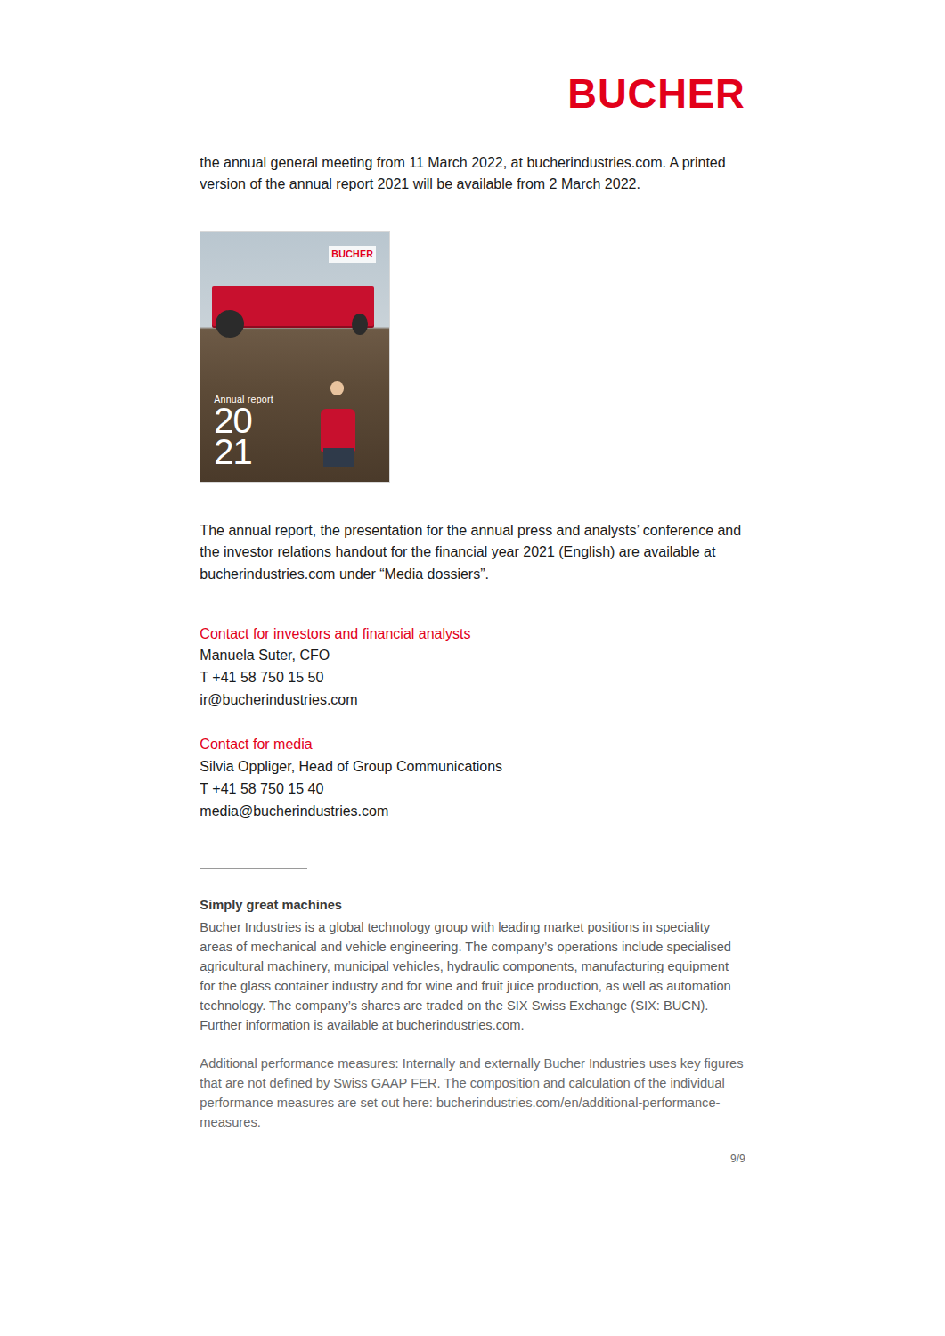BUCHER
the annual general meeting from 11 March 2022, at bucherindustries.com. A printed version of the annual report 2021 will be available from 2 March 2022.
BUCHER
Annual report 2021
The annual report, the presentation for the annual press and analysts’ conference and the investor relations handout for the financial year 2021 (English) are available at bucherindustries.com under “Media dossiers”.
Contact for investors and financial analysts
Manuela Suter, CFO
T +41 58 750 15 50
ir@bucherindustries.com
Contact for media
Silvia Oppliger, Head of Group Communications
T +41 58 750 15 40
media@bucherindustries.com
Simply great machines
Bucher Industries is a global technology group with leading market positions in speciality areas of mechanical and vehicle engineering. The company’s operations include specialised agricultural machinery, municipal vehicles, hydraulic components, manufacturing equipment for the glass container industry and for wine and fruit juice production, as well as automation technology. The company’s shares are traded on the SIX Swiss Exchange (SIX: BUCN). Further information is available at bucherindustries.com.
Additional performance measures: Internally and externally Bucher Industries uses key figures that are not defined by Swiss GAAP FER. The composition and calculation of the individual performance measures are set out here: bucherindustries.com/en/additional-performance-measures.
9/9